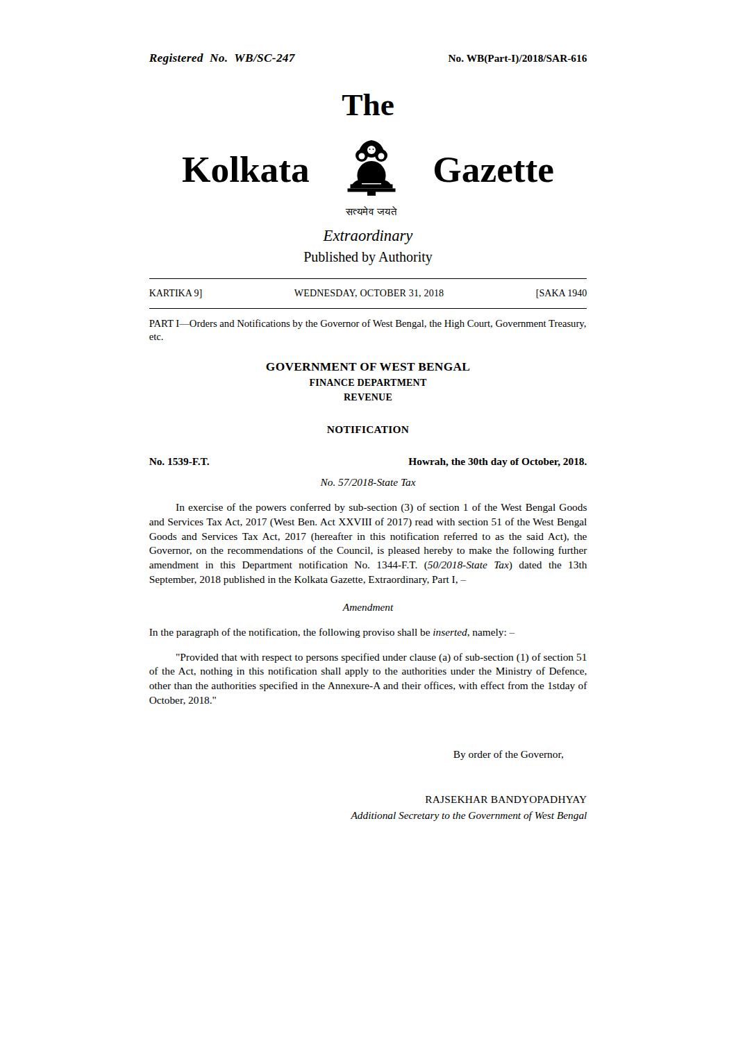Registered No. WB/SC-247
No. WB(Part-I)/2018/SAR-616
The
Kolkata
सत्यमेव जयते
Gazette
Extraordinary
Published by Authority
KARTIKA 9]
WEDNESDAY, OCTOBER 31, 2018
[SAKA 1940
PART I—Orders and Notifications by the Governor of West Bengal, the High Court, Government Treasury, etc.
GOVERNMENT OF WEST BENGAL
FINANCE DEPARTMENT
REVENUE
NOTIFICATION
No. 1539-F.T.
Howrah, the 30th day of October, 2018.
No. 57/2018-State Tax
In exercise of the powers conferred by sub-section (3) of section 1 of the West Bengal Goods and Services Tax Act, 2017 (West Ben. Act XXVIII of 2017) read with section 51 of the West Bengal Goods and Services Tax Act, 2017 (hereafter in this notification referred to as the said Act), the Governor, on the recommendations of the Council, is pleased hereby to make the following further amendment in this Department notification No. 1344-F.T. (50/2018-State Tax) dated the 13th September, 2018 published in the Kolkata Gazette, Extraordinary, Part I, –
Amendment
In the paragraph of the notification, the following proviso shall be inserted, namely: –
"Provided that with respect to persons specified under clause (a) of sub-section (1) of section 51 of the Act, nothing in this notification shall apply to the authorities under the Ministry of Defence, other than the authorities specified in the Annexure-A and their offices, with effect from the 1stday of October, 2018."
By order of the Governor,
RAJSEKHAR BANDYOPADHYAY
Additional Secretary to the Government of West Bengal